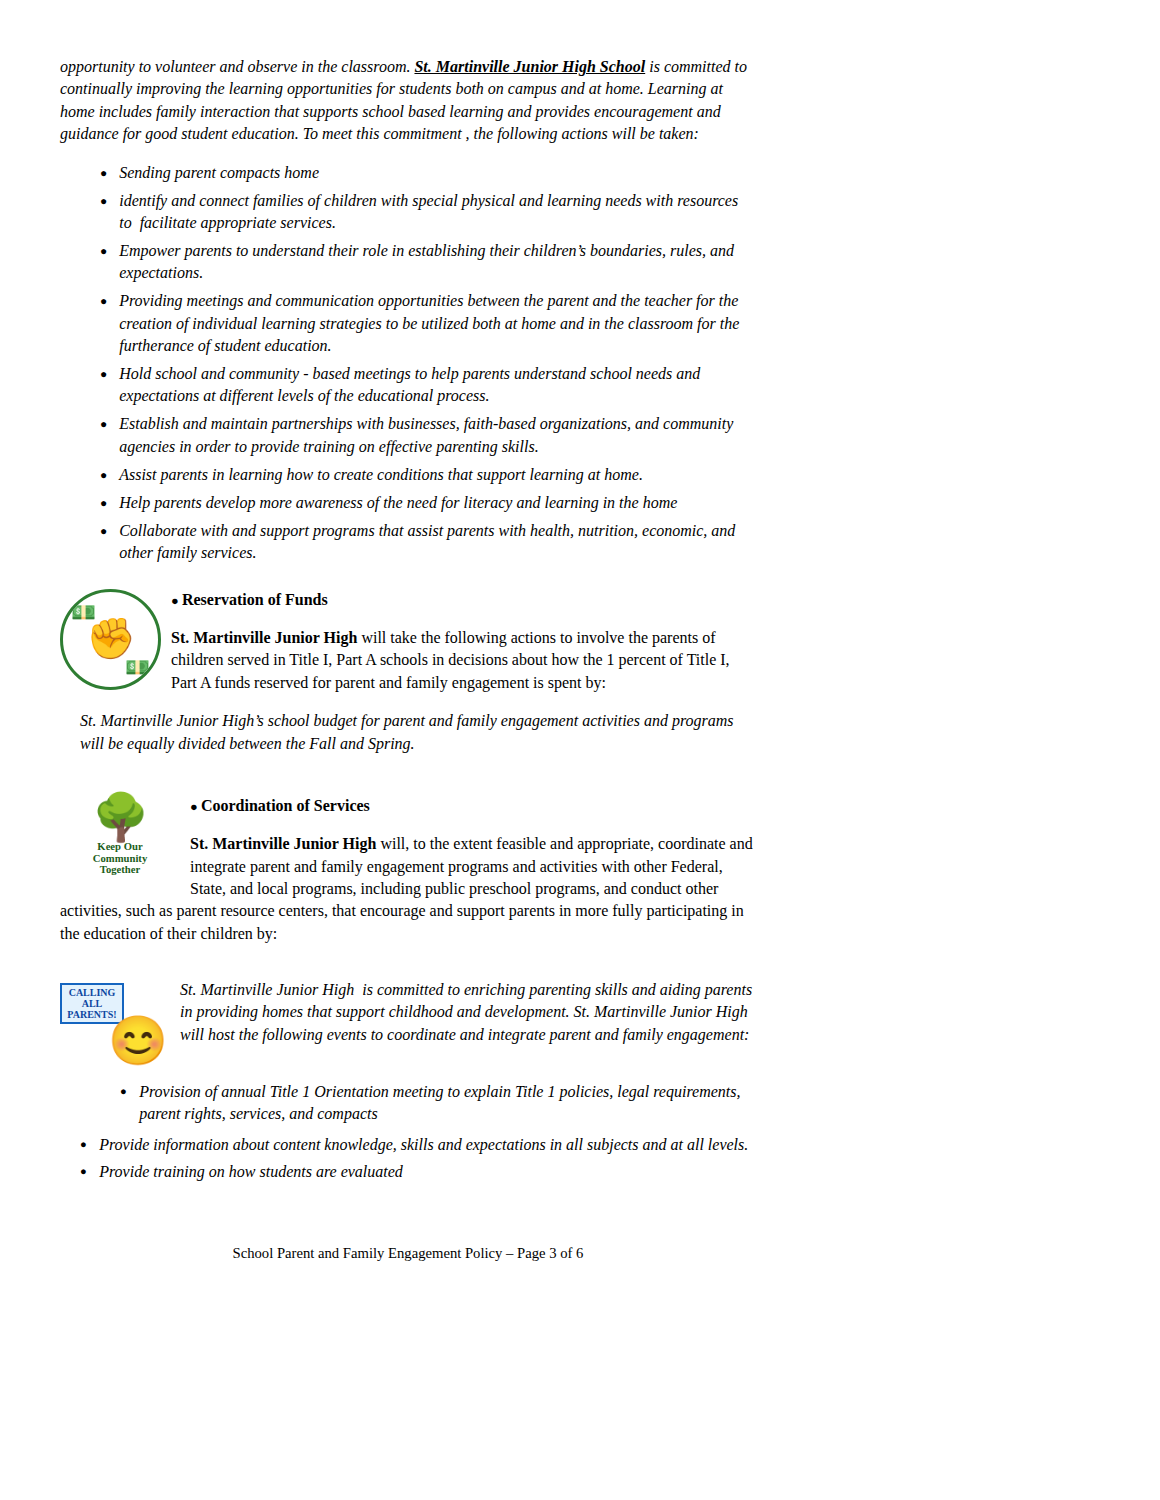opportunity to volunteer and observe in the classroom. St. Martinville Junior High School is committed to continually improving the learning opportunities for students both on campus and at home. Learning at home includes family interaction that supports school based learning and provides encouragement and guidance for good student education. To meet this commitment , the following actions will be taken:
Sending parent compacts home
identify and connect families of children with special physical and learning needs with resources to facilitate appropriate services.
Empower parents to understand their role in establishing their children’s boundaries, rules, and expectations.
Providing meetings and communication opportunities between the parent and the teacher for the creation of individual learning strategies to be utilized both at home and in the classroom for the furtherance of student education.
Hold school and community - based meetings to help parents understand school needs and expectations at different levels of the educational process.
Establish and maintain partnerships with businesses, faith-based organizations, and community agencies in order to provide training on effective parenting skills.
Assist parents in learning how to create conditions that support learning at home.
Help parents develop more awareness of the need for literacy and learning in the home
Collaborate with and support programs that assist parents with health, nutrition, economic, and other family services.
💵 ✊ 💵
Reservation of Funds
St. Martinville Junior High will take the following actions to involve the parents of children served in Title I, Part A schools in decisions about how the 1 percent of Title I, Part A funds reserved for parent and family engagement is spent by:
St. Martinville Junior High’s school budget for parent and family engagement activities and programs will be equally divided between the Fall and Spring.
🌳
Keep Our
Community
Together
Coordination of Services
St. Martinville Junior High will, to the extent feasible and appropriate, coordinate and integrate parent and family engagement programs and activities with other Federal, State, and local programs, including public preschool programs, and conduct other activities, such as parent resource centers, that encourage and support parents in more fully participating in the education of their children by:
CALLING
ALL
PARENTS! 😊
St. Martinville Junior High is committed to enriching parenting skills and aiding parents in providing homes that support childhood and development. St. Martinville Junior High will host the following events to coordinate and integrate parent and family engagement:
Provision of annual Title 1 Orientation meeting to explain Title 1 policies, legal requirements, parent rights, services, and compacts
Provide information about content knowledge, skills and expectations in all subjects and at all levels.
Provide training on how students are evaluated
School Parent and Family Engagement Policy – Page 3 of 6